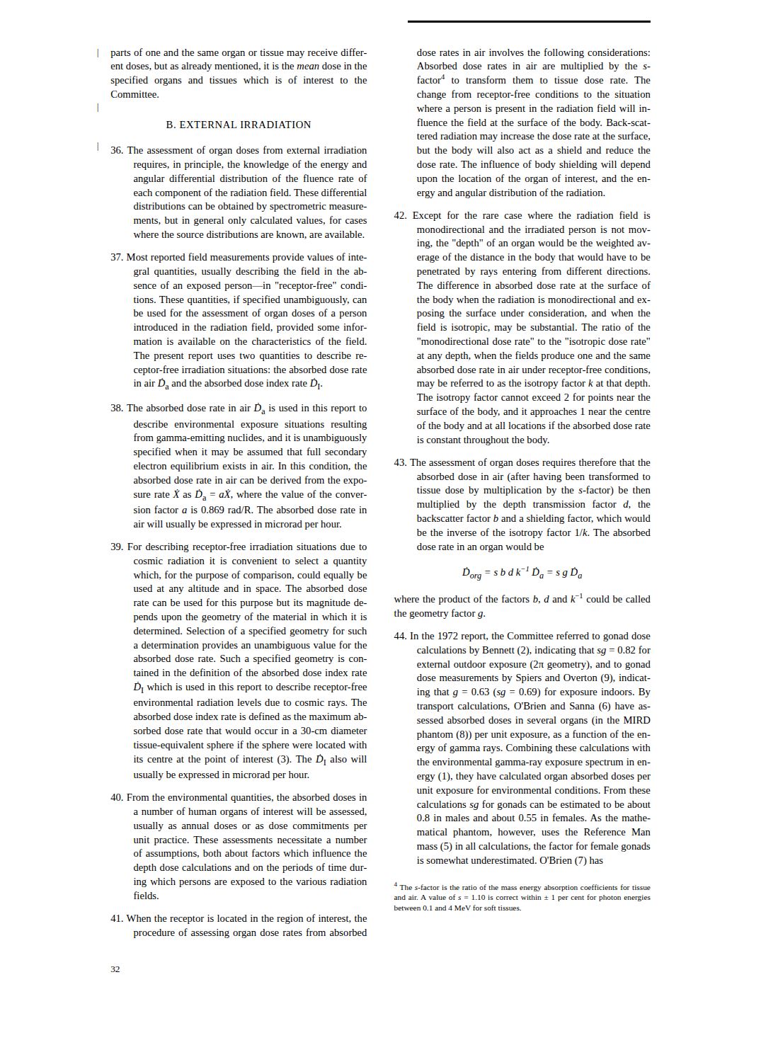|
|
|
parts of one and the same organ or tissue may receive different doses, but as already mentioned, it is the mean dose in the specified organs and tissues which is of interest to the Committee.
B. EXTERNAL IRRADIATION
36. The assessment of organ doses from external irradiation requires, in principle, the knowledge of the energy and angular differential distribution of the fluence rate of each component of the radiation field. These differential distributions can be obtained by spectrometric measurements, but in general only calculated values, for cases where the source distributions are known, are available.
37. Most reported field measurements provide values of integral quantities, usually describing the field in the absence of an exposed person—in "receptor-free" conditions. These quantities, if specified unambiguously, can be used for the assessment of organ doses of a person introduced in the radiation field, provided some information is available on the characteristics of the field. The present report uses two quantities to describe receptor-free irradiation situations: the absorbed dose rate in air Ḋa and the absorbed dose index rate ḊI.
38. The absorbed dose rate in air Ḋa is used in this report to describe environmental exposure situations resulting from gamma-emitting nuclides, and it is unambiguously specified when it may be assumed that full secondary electron equilibrium exists in air. In this condition, the absorbed dose rate in air can be derived from the exposure rate Ẋ as Ḋa = aẊ, where the value of the conversion factor a is 0.869 rad/R. The absorbed dose rate in air will usually be expressed in microrad per hour.
39. For describing receptor-free irradiation situations due to cosmic radiation it is convenient to select a quantity which, for the purpose of comparison, could equally be used at any altitude and in space. The absorbed dose rate can be used for this purpose but its magnitude depends upon the geometry of the material in which it is determined. Selection of a specified geometry for such a determination provides an unambiguous value for the absorbed dose rate. Such a specified geometry is contained in the definition of the absorbed dose index rate ḊI which is used in this report to describe receptor-free environmental radiation levels due to cosmic rays. The absorbed dose index rate is defined as the maximum absorbed dose rate that would occur in a 30-cm diameter tissue-equivalent sphere if the sphere were located with its centre at the point of interest (3). The ḊI also will usually be expressed in microrad per hour.
40. From the environmental quantities, the absorbed doses in a number of human organs of interest will be assessed, usually as annual doses or as dose commitments per unit practice. These assessments necessitate a number of assumptions, both about factors which influence the depth dose calculations and on the periods of time during which persons are exposed to the various radiation fields.
41. When the receptor is located in the region of interest, the procedure of assessing organ dose rates from absorbed dose rates in air involves the following considerations: Absorbed dose rates in air are multiplied by the s-factor4 to transform them to tissue dose rate. The change from receptor-free conditions to the situation where a person is present in the radiation field will influence the field at the surface of the body. Back-scattered radiation may increase the dose rate at the surface, but the body will also act as a shield and reduce the dose rate. The influence of body shielding will depend upon the location of the organ of interest, and the energy and angular distribution of the radiation.
42. Except for the rare case where the radiation field is monodirectional and the irradiated person is not moving, the "depth" of an organ would be the weighted average of the distance in the body that would have to be penetrated by rays entering from different directions. The difference in absorbed dose rate at the surface of the body when the radiation is monodirectional and exposing the surface under consideration, and when the field is isotropic, may be substantial. The ratio of the "monodirectional dose rate" to the "isotropic dose rate" at any depth, when the fields produce one and the same absorbed dose rate in air under receptor-free conditions, may be referred to as the isotropy factor k at that depth. The isotropy factor cannot exceed 2 for points near the surface of the body, and it approaches 1 near the centre of the body and at all locations if the absorbed dose rate is constant throughout the body.
43. The assessment of organ doses requires therefore that the absorbed dose in air (after having been transformed to tissue dose by multiplication by the s-factor) be then multiplied by the depth transmission factor d, the backscatter factor b and a shielding factor, which would be the inverse of the isotropy factor 1/k. The absorbed dose rate in an organ would be
Ḋorg = s b d k−1 Ḋa = s g Ḋa
where the product of the factors b, d and k−1 could be called the geometry factor g.
44. In the 1972 report, the Committee referred to gonad dose calculations by Bennett (2), indicating that sg = 0.82 for external outdoor exposure (2π geometry), and to gonad dose measurements by Spiers and Overton (9), indicating that g = 0.63 (sg = 0.69) for exposure indoors. By transport calculations, O'Brien and Sanna (6) have assessed absorbed doses in several organs (in the MIRD phantom (8)) per unit exposure, as a function of the energy of gamma rays. Combining these calculations with the environmental gamma-ray exposure spectrum in energy (1), they have calculated organ absorbed doses per unit exposure for environmental conditions. From these calculations sg for gonads can be estimated to be about 0.8 in males and about 0.55 in females. As the mathematical phantom, however, uses the Reference Man mass (5) in all calculations, the factor for female gonads is somewhat underestimated. O'Brien (7) has
4 The s-factor is the ratio of the mass energy absorption coefficients for tissue and air. A value of s = 1.10 is correct within ± 1 per cent for photon energies between 0.1 and 4 MeV for soft tissues.
32